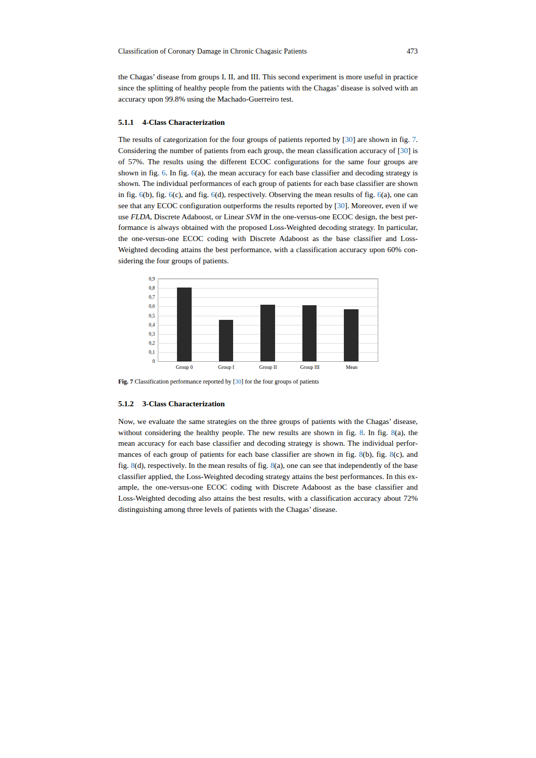Classification of Coronary Damage in Chronic Chagasic Patients 473
the Chagas’ disease from groups I, II, and III. This second experiment is more useful in practice since the splitting of healthy people from the patients with the Chagas’ disease is solved with an accuracy upon 99.8% using the Machado-Guerreiro test.
5.1.14-Class Characterization
The results of categorization for the four groups of patients reported by [30] are shown in fig. 7. Considering the number of patients from each group, the mean classification accuracy of [30] is of 57%. The results using the different ECOC configurations for the same four groups are shown in fig. 6. In fig. 6(a), the mean accuracy for each base classifier and decoding strategy is shown. The individual performances of each group of patients for each base classifier are shown in fig. 6(b), fig. 6(c), and fig. 6(d), respectively. Observing the mean results of fig. 6(a), one can see that any ECOC configuration outperforms the results reported by [30]. Moreover, even if we use FLDA, Discrete Adaboost, or Linear SVM in the one-versus-one ECOC design, the best performance is always obtained with the proposed Loss-Weighted decoding strategy. In particular, the one-versus-one ECOC coding with Discrete Adaboost as the base classifier and Loss-Weighted decoding attains the best performance, with a classification accuracy upon 60% considering the four groups of patients.
0,9 0,8 0,7 0,6 0,5 0,4 0,3 0,2 0,1 0
Group 0 Group I Group II Group III Mean
Fig. 7 Classification performance reported by [30] for the four groups of patients
5.1.23-Class Characterization
Now, we evaluate the same strategies on the three groups of patients with the Chagas’ disease, without considering the healthy people. The new results are shown in fig. 8. In fig. 8(a), the mean accuracy for each base classifier and decoding strategy is shown. The individual performances of each group of patients for each base classifier are shown in fig. 8(b), fig. 8(c), and fig. 8(d), respectively. In the mean results of fig. 8(a), one can see that independently of the base classifier applied, the Loss-Weighted decoding strategy attains the best performances. In this example, the one-versus-one ECOC coding with Discrete Adaboost as the base classifier and Loss-Weighted decoding also attains the best results, with a classification accuracy about 72% distinguishing among three levels of patients with the Chagas’ disease.